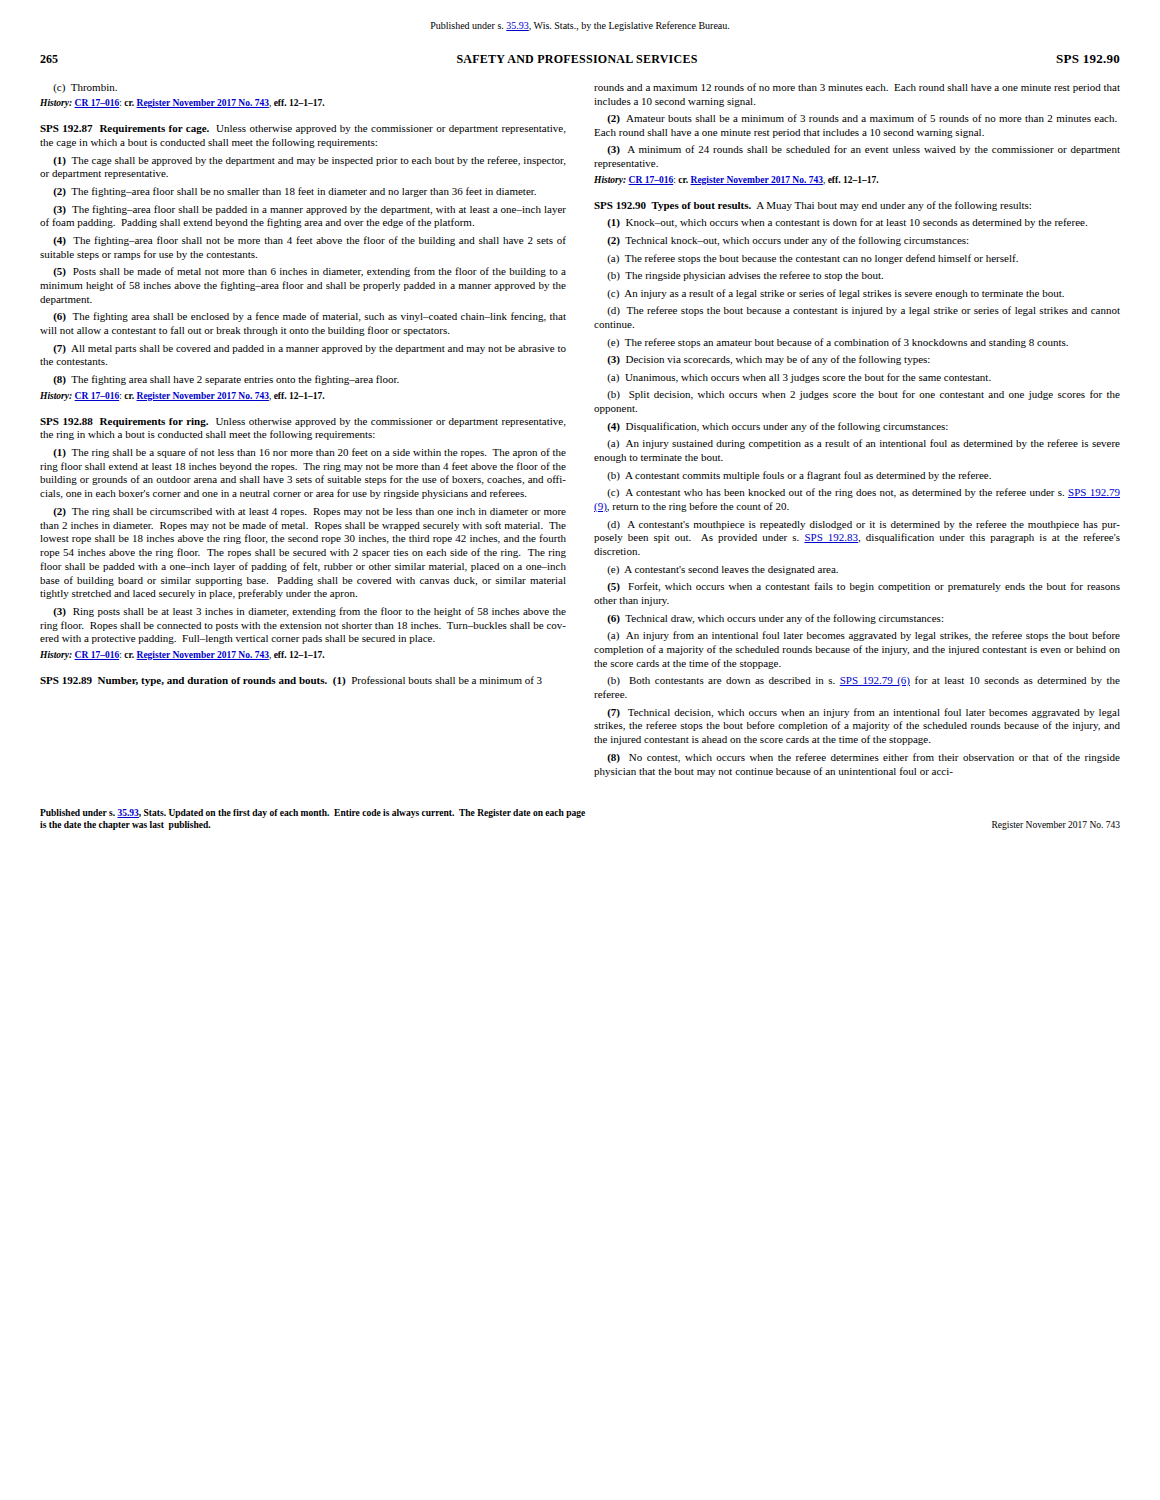Published under s. 35.93, Wis. Stats., by the Legislative Reference Bureau.
265 SAFETY AND PROFESSIONAL SERVICES SPS 192.90
(c) Thrombin.
History: CR 17–016: cr. Register November 2017 No. 743, eff. 12–1–17.
SPS 192.87 Requirements for cage. Unless otherwise approved by the commissioner or department representative, the cage in which a bout is conducted shall meet the following requirements:
(1) The cage shall be approved by the department and may be inspected prior to each bout by the referee, inspector, or department representative.
(2) The fighting–area floor shall be no smaller than 18 feet in diameter and no larger than 36 feet in diameter.
(3) The fighting–area floor shall be padded in a manner approved by the department, with at least a one–inch layer of foam padding. Padding shall extend beyond the fighting area and over the edge of the platform.
(4) The fighting–area floor shall not be more than 4 feet above the floor of the building and shall have 2 sets of suitable steps or ramps for use by the contestants.
(5) Posts shall be made of metal not more than 6 inches in diameter, extending from the floor of the building to a minimum height of 58 inches above the fighting–area floor and shall be properly padded in a manner approved by the department.
(6) The fighting area shall be enclosed by a fence made of material, such as vinyl–coated chain–link fencing, that will not allow a contestant to fall out or break through it onto the building floor or spectators.
(7) All metal parts shall be covered and padded in a manner approved by the department and may not be abrasive to the contestants.
(8) The fighting area shall have 2 separate entries onto the fighting–area floor.
History: CR 17–016: cr. Register November 2017 No. 743, eff. 12–1–17.
SPS 192.88 Requirements for ring. Unless otherwise approved by the commissioner or department representative, the ring in which a bout is conducted shall meet the following requirements:
(1) The ring shall be a square of not less than 16 nor more than 20 feet on a side within the ropes. The apron of the ring floor shall extend at least 18 inches beyond the ropes. The ring may not be more than 4 feet above the floor of the building or grounds of an outdoor arena and shall have 3 sets of suitable steps for the use of boxers, coaches, and officials, one in each boxer's corner and one in a neutral corner or area for use by ringside physicians and referees.
(2) The ring shall be circumscribed with at least 4 ropes. Ropes may not be less than one inch in diameter or more than 2 inches in diameter. Ropes may not be made of metal. Ropes shall be wrapped securely with soft material. The lowest rope shall be 18 inches above the ring floor, the second rope 30 inches, the third rope 42 inches, and the fourth rope 54 inches above the ring floor. The ropes shall be secured with 2 spacer ties on each side of the ring. The ring floor shall be padded with a one–inch layer of padding of felt, rubber or other similar material, placed on a one–inch base of building board or similar supporting base. Padding shall be covered with canvas duck, or similar material tightly stretched and laced securely in place, preferably under the apron.
(3) Ring posts shall be at least 3 inches in diameter, extending from the floor to the height of 58 inches above the ring floor. Ropes shall be connected to posts with the extension not shorter than 18 inches. Turn–buckles shall be covered with a protective padding. Full–length vertical corner pads shall be secured in place.
History: CR 17–016: cr. Register November 2017 No. 743, eff. 12–1–17.
SPS 192.89 Number, type, and duration of rounds and bouts. (1) Professional bouts shall be a minimum of 3
rounds and a maximum 12 rounds of no more than 3 minutes each. Each round shall have a one minute rest period that includes a 10 second warning signal.
(2) Amateur bouts shall be a minimum of 3 rounds and a maximum of 5 rounds of no more than 2 minutes each. Each round shall have a one minute rest period that includes a 10 second warning signal.
(3) A minimum of 24 rounds shall be scheduled for an event unless waived by the commissioner or department representative.
History: CR 17–016: cr. Register November 2017 No. 743, eff. 12–1–17.
SPS 192.90 Types of bout results. A Muay Thai bout may end under any of the following results:
(1) Knock–out, which occurs when a contestant is down for at least 10 seconds as determined by the referee.
(2) Technical knock–out, which occurs under any of the following circumstances:
(a) The referee stops the bout because the contestant can no longer defend himself or herself.
(b) The ringside physician advises the referee to stop the bout.
(c) An injury as a result of a legal strike or series of legal strikes is severe enough to terminate the bout.
(d) The referee stops the bout because a contestant is injured by a legal strike or series of legal strikes and cannot continue.
(e) The referee stops an amateur bout because of a combination of 3 knockdowns and standing 8 counts.
(3) Decision via scorecards, which may be of any of the following types:
(a) Unanimous, which occurs when all 3 judges score the bout for the same contestant.
(b) Split decision, which occurs when 2 judges score the bout for one contestant and one judge scores for the opponent.
(4) Disqualification, which occurs under any of the following circumstances:
(a) An injury sustained during competition as a result of an intentional foul as determined by the referee is severe enough to terminate the bout.
(b) A contestant commits multiple fouls or a flagrant foul as determined by the referee.
(c) A contestant who has been knocked out of the ring does not, as determined by the referee under s. SPS 192.79 (9), return to the ring before the count of 20.
(d) A contestant's mouthpiece is repeatedly dislodged or it is determined by the referee the mouthpiece has purposely been spit out. As provided under s. SPS 192.83, disqualification under this paragraph is at the referee's discretion.
(e) A contestant's second leaves the designated area.
(5) Forfeit, which occurs when a contestant fails to begin competition or prematurely ends the bout for reasons other than injury.
(6) Technical draw, which occurs under any of the following circumstances:
(a) An injury from an intentional foul later becomes aggravated by legal strikes, the referee stops the bout before completion of a majority of the scheduled rounds because of the injury, and the injured contestant is even or behind on the score cards at the time of the stoppage.
(b) Both contestants are down as described in s. SPS 192.79 (6) for at least 10 seconds as determined by the referee.
(7) Technical decision, which occurs when an injury from an intentional foul later becomes aggravated by legal strikes, the referee stops the bout before completion of a majority of the scheduled rounds because of the injury, and the injured contestant is ahead on the score cards at the time of the stoppage.
(8) No contest, which occurs when the referee determines either from their observation or that of the ringside physician that the bout may not continue because of an unintentional foul or acci-
Published under s. 35.93, Stats. Updated on the first day of each month. Entire code is always current. The Register date on each page
is the date the chapter was last published. Register November 2017 No. 743